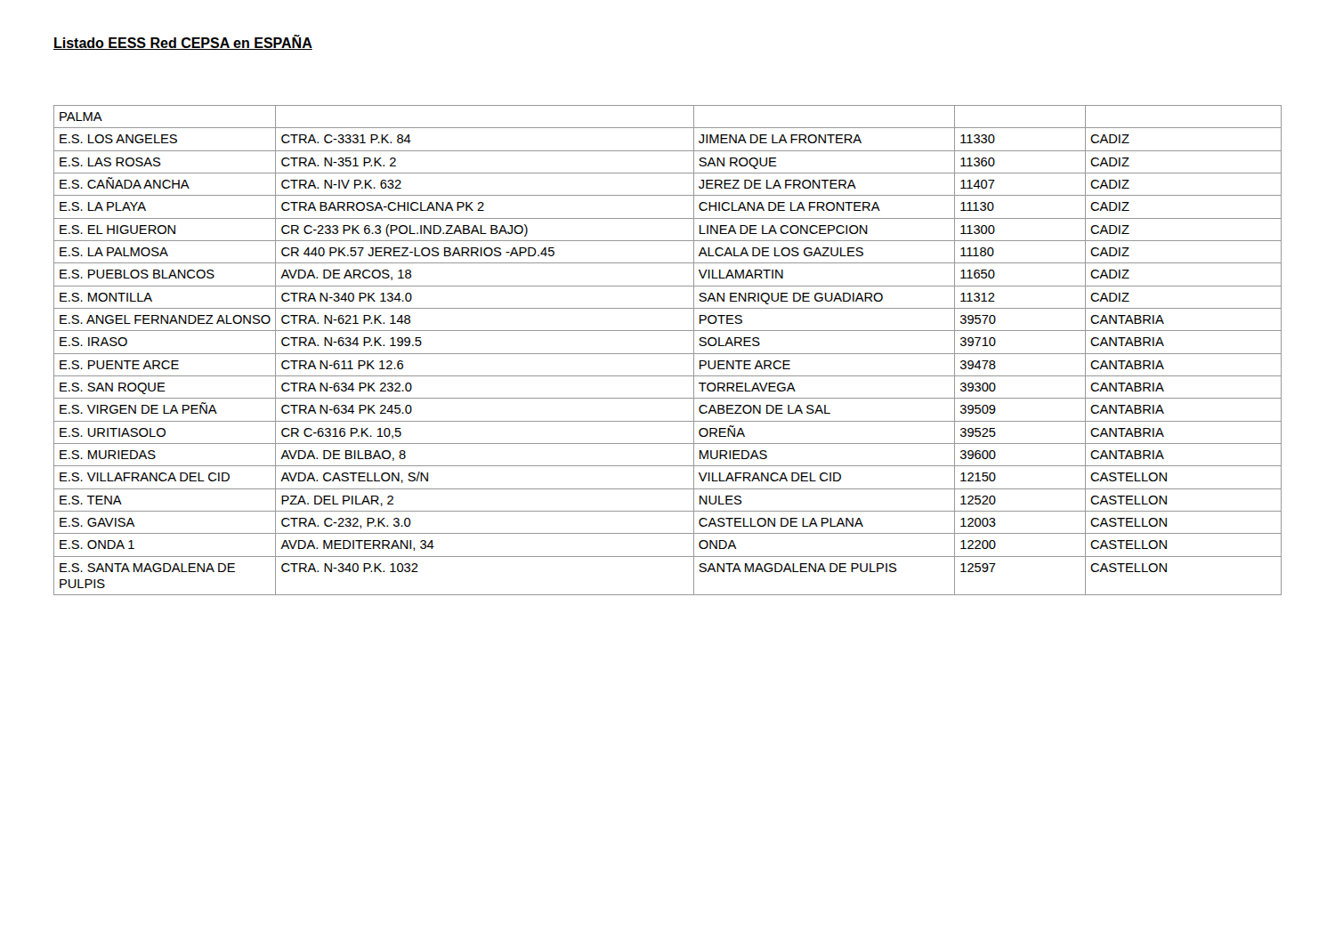Listado EESS Red CEPSA en ESPAÑA
| PALMA | | | | |
| E.S. LOS ANGELES | CTRA. C-3331 P.K. 84 | JIMENA DE LA FRONTERA | 11330 | CADIZ |
| E.S. LAS ROSAS | CTRA. N-351 P.K. 2 | SAN ROQUE | 11360 | CADIZ |
| E.S. CAÑADA ANCHA | CTRA. N-IV P.K. 632 | JEREZ DE LA FRONTERA | 11407 | CADIZ |
| E.S. LA PLAYA | CTRA BARROSA-CHICLANA PK 2 | CHICLANA DE LA FRONTERA | 11130 | CADIZ |
| E.S. EL HIGUERON | CR C-233 PK 6.3 (POL.IND.ZABAL BAJO) | LINEA DE LA CONCEPCION | 11300 | CADIZ |
| E.S. LA PALMOSA | CR 440 PK.57 JEREZ-LOS BARRIOS -APD.45 | ALCALA DE LOS GAZULES | 11180 | CADIZ |
| E.S. PUEBLOS BLANCOS | AVDA. DE ARCOS, 18 | VILLAMARTIN | 11650 | CADIZ |
| E.S. MONTILLA | CTRA N-340 PK 134.0 | SAN ENRIQUE DE GUADIARO | 11312 | CADIZ |
| E.S. ANGEL FERNANDEZ ALONSO | CTRA. N-621 P.K. 148 | POTES | 39570 | CANTABRIA |
| E.S. IRASO | CTRA. N-634 P.K. 199.5 | SOLARES | 39710 | CANTABRIA |
| E.S. PUENTE ARCE | CTRA N-611 PK 12.6 | PUENTE ARCE | 39478 | CANTABRIA |
| E.S. SAN ROQUE | CTRA N-634 PK 232.0 | TORRELAVEGA | 39300 | CANTABRIA |
| E.S. VIRGEN DE LA PEÑA | CTRA N-634 PK 245.0 | CABEZON DE LA SAL | 39509 | CANTABRIA |
| E.S. URITIASOLO | CR C-6316 P.K. 10,5 | OREÑA | 39525 | CANTABRIA |
| E.S. MURIEDAS | AVDA. DE BILBAO, 8 | MURIEDAS | 39600 | CANTABRIA |
| E.S. VILLAFRANCA DEL CID | AVDA. CASTELLON, S/N | VILLAFRANCA DEL CID | 12150 | CASTELLON |
| E.S. TENA | PZA. DEL PILAR, 2 | NULES | 12520 | CASTELLON |
| E.S. GAVISA | CTRA. C-232, P.K. 3.0 | CASTELLON DE LA PLANA | 12003 | CASTELLON |
| E.S. ONDA 1 | AVDA. MEDITERRANI, 34 | ONDA | 12200 | CASTELLON |
| E.S. SANTA MAGDALENA DE PULPIS | CTRA. N-340 P.K. 1032 | SANTA MAGDALENA DE PULPIS | 12597 | CASTELLON |